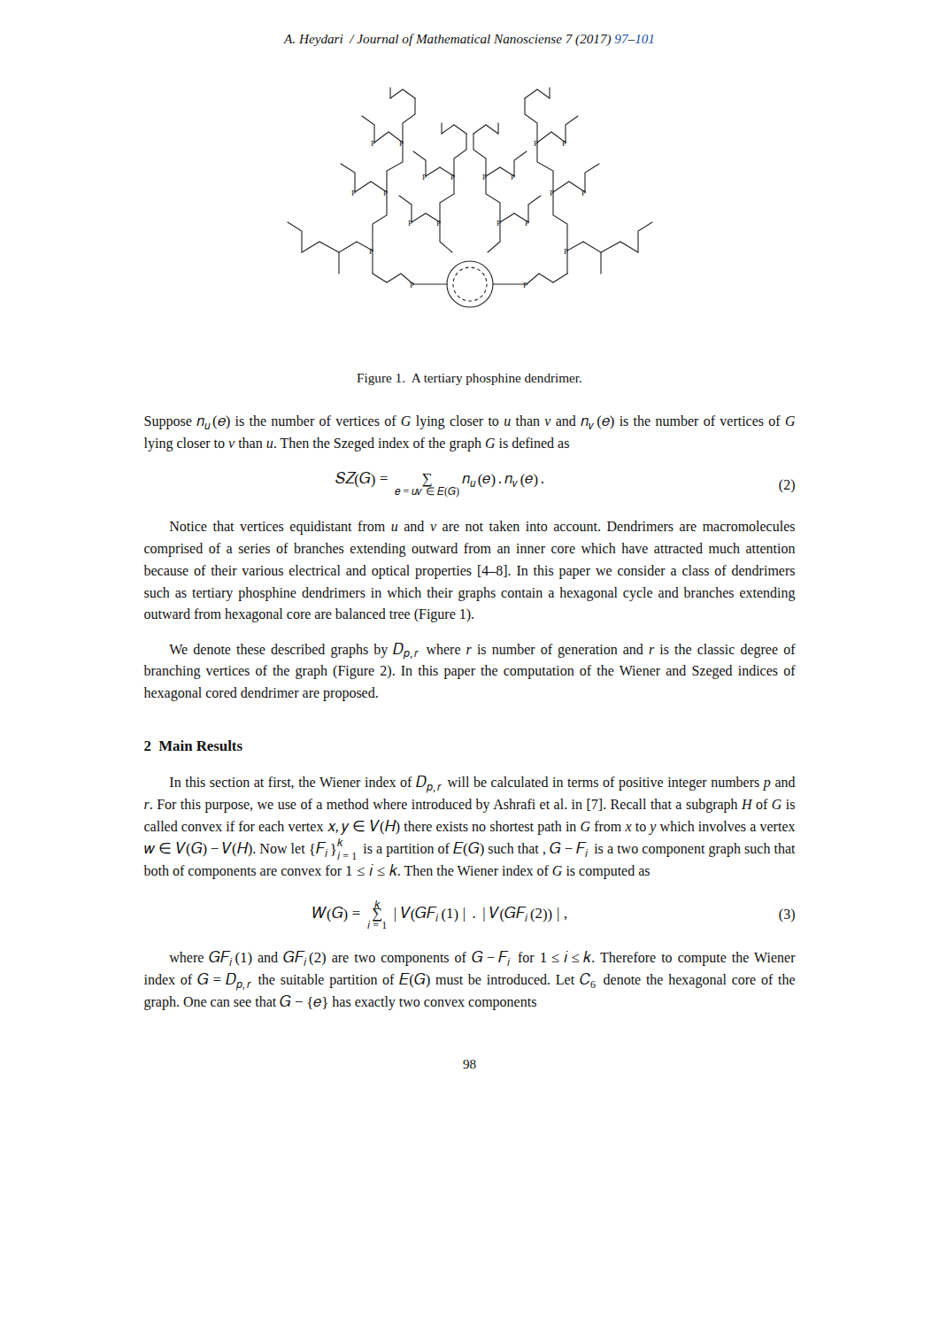A. Heydari / Journal of Mathematical Nanosciense 7 (2017) 97–101
Figure 1. A tertiary phosphine dendrimer.
Suppose nu(e) is the number of vertices of G lying closer to u than v and nv(e) is the number of vertices of G lying closer to v than u. Then the Szeged index of the graph G is defined as
SZ(G) = ∑ e=uv∈E(G) nu(e) . nv(e) .
(2)
Notice that vertices equidistant from u and v are not taken into account. Dendrimers are macromolecules comprised of a series of branches extending outward from an inner core which have attracted much attention because of their various electrical and optical properties [4–8]. In this paper we consider a class of dendrimers such as tertiary phosphine dendrimers in which their graphs contain a hexagonal cycle and branches extending outward from hexagonal core are balanced tree (Figure 1).
We denote these described graphs by Dp,r where r is number of generation and r is the classic degree of branching vertices of the graph (Figure 2). In this paper the computation of the Wiener and Szeged indices of hexagonal cored dendrimer are proposed.
2 Main Results
In this section at first, the Wiener index of Dp,r will be calculated in terms of positive integer numbers p and r. For this purpose, we use of a method where introduced by Ashrafi et al. in [7]. Recall that a subgraph H of G is called convex if for each vertex x,y∈V(H) there exists no shortest path in G from x to y which involves a vertex w∈V(G)−V(H). Now let {Fi}i=1k is a partition of E(G) such that , G−Fi is a two component graph such that both of components are convex for 1≤i≤k. Then the Wiener index of G is computed as
W(G) = ∑ i=1 k |V(GFi(1)| . |V(GFi(2))| ,
(3)
where GFi(1) and GFi(2) are two components of G−Fi for 1≤i≤k. Therefore to compute the Wiener index of G=Dp,r the suitable partition of E(G) must be introduced. Let C6 denote the hexagonal core of the graph. One can see that G−{e} has exactly two convex components
98